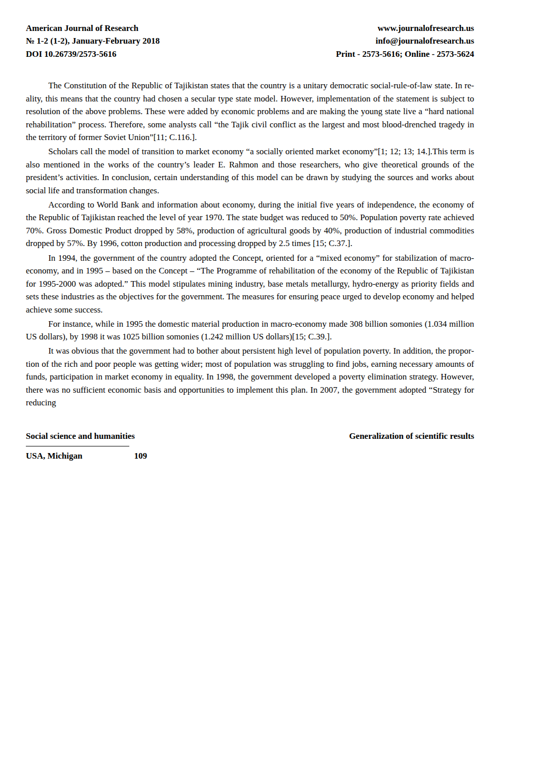American Journal of Research
www.journalofresearch.us
№ 1-2 (1-2), January-February 2018
info@journalofresearch.us
DOI 10.26739/2573-5616
Print - 2573-5616; Online - 2573-5624
The Constitution of the Republic of Tajikistan states that the country is a unitary democratic social-rule-of-law state. In reality, this means that the country had chosen a secular type state model. However, implementation of the statement is subject to resolution of the above problems. These were added by economic problems and are making the young state live a “hard national rehabilitation” process. Therefore, some analysts call “the Tajik civil conflict as the largest and most blood-drenched tragedy in the territory of former Soviet Union”[11; C.116.].
Scholars call the model of transition to market economy “a socially oriented market economy”[1; 12; 13; 14.].This term is also mentioned in the works of the country’s leader E. Rahmon and those researchers, who give theoretical grounds of the president’s activities. In conclusion, certain understanding of this model can be drawn by studying the sources and works about social life and transformation changes.
According to World Bank and information about economy, during the initial five years of independence, the economy of the Republic of Tajikistan reached the level of year 1970. The state budget was reduced to 50%. Population poverty rate achieved 70%. Gross Domestic Product dropped by 58%, production of agricultural goods by 40%, production of industrial commodities dropped by 57%. By 1996, cotton production and processing dropped by 2.5 times [15; C.37.].
In 1994, the government of the country adopted the Concept, oriented for a “mixed economy” for stabilization of macro-economy, and in 1995 – based on the Concept – “The Programme of rehabilitation of the economy of the Republic of Tajikistan for 1995-2000 was adopted.” This model stipulates mining industry, base metals metallurgy, hydro-energy as priority fields and sets these industries as the objectives for the government. The measures for ensuring peace urged to develop economy and helped achieve some success.
For instance, while in 1995 the domestic material production in macro-economy made 308 billion somonies (1.034 million US dollars), by 1998 it was 1025 billion somonies (1.242 million US dollars)[15; C.39.].
It was obvious that the government had to bother about persistent high level of population poverty. In addition, the proportion of the rich and poor people was getting wider; most of population was struggling to find jobs, earning necessary amounts of funds, participation in market economy in equality. In 1998, the government developed a poverty elimination strategy. However, there was no sufficient economic basis and opportunities to implement this plan. In 2007, the government adopted “Strategy for reducing
Social science and humanities
Generalization of scientific results
USA, Michigan
109